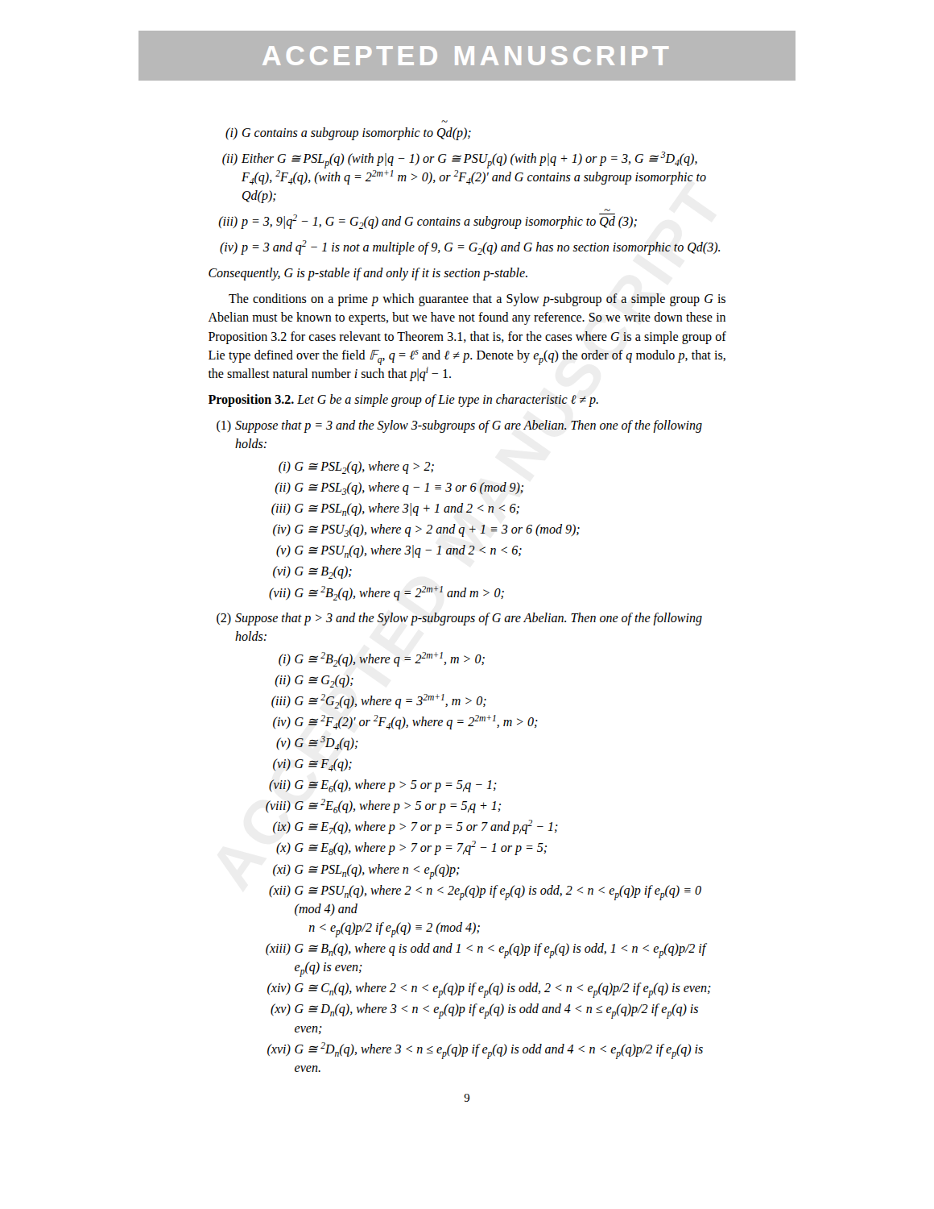ACCEPTED MANUSCRIPT
ACCEPTED MANUSCRIPT
(i) G contains a subgroup isomorphic to ~Qd(p);
(ii) Either G ≅ PSLp(q) (with p|q − 1) or G ≅ PSUp(q) (with p|q + 1) or p = 3, G ≅ 3D4(q), F4(q), 2F4(q), (with q = 22m+1 m > 0), or 2F4(2)′ and G contains a subgroup isomorphic to Qd(p);
(iii) p = 3, 9|q2 − 1, G = G2(q) and G contains a subgroup isomorphic to ~Qd (3);
(iv) p = 3 and q2 − 1 is not a multiple of 9, G = G2(q) and G has no section isomorphic to Qd(3).
Consequently, G is p-stable if and only if it is section p-stable.
The conditions on a prime p which guarantee that a Sylow p-subgroup of a simple group G is Abelian must be known to experts, but we have not found any reference. So we write down these in Proposition 3.2 for cases relevant to Theorem 3.1, that is, for the cases where G is a simple group of Lie type defined over the field 𝔽q, q = ℓs and ℓ ≠ p. Denote by ep(q) the order of q modulo p, that is, the smallest natural number i such that p|qi − 1.
Proposition 3.2. Let G be a simple group of Lie type in characteristic ℓ ≠ p.
(1) Suppose that p = 3 and the Sylow 3-subgroups of G are Abelian. Then one of the following holds:
(i) G ≅ PSL2(q), where q > 2;
(ii) G ≅ PSL3(q), where q − 1 ≡ 3 or 6 (mod 9);
(iii) G ≅ PSLn(q), where 3|q + 1 and 2 < n < 6;
(iv) G ≅ PSU3(q), where q > 2 and q + 1 ≡ 3 or 6 (mod 9);
(v) G ≅ PSUn(q), where 3|q − 1 and 2 < n < 6;
(vi) G ≅ B2(q);
(vii) G ≅ 2B2(q), where q = 22m+1 and m > 0;
(2) Suppose that p > 3 and the Sylow p-subgroups of G are Abelian. Then one of the following holds:
(i) G ≅ 2B2(q), where q = 22m+1, m > 0;
(ii) G ≅ G2(q);
(iii) G ≅ 2G2(q), where q = 32m+1, m > 0;
(iv) G ≅ 2F4(2)′ or 2F4(q), where q = 22m+1, m > 0;
(v) G ≅ 3D4(q);
(vi) G ≅ F4(q);
(vii) G ≅ E6(q), where p > 5 or p = 5 q − 1;
(viii) G ≅ 2E6(q), where p > 5 or p = 5 q + 1;
(ix) G ≅ E7(q), where p > 7 or p = 5 or 7 and p q2 − 1;
(x) G ≅ E8(q), where p > 7 or p = 7 q2 − 1 or p = 5;
(xi) G ≅ PSLn(q), where n < ep(q)p;
(xii) G ≅ PSUn(q), where 2 < n < 2ep(q)p if ep(q) is odd, 2 < n < ep(q)p if ep(q) ≡ 0 (mod 4) and n < ep(q)p/2 if ep(q) ≡ 2 (mod 4);
(xiii) G ≅ Bn(q), where q is odd and 1 < n < ep(q)p if ep(q) is odd, 1 < n < ep(q)p/2 if ep(q) is even;
(xiv) G ≅ Cn(q), where 2 < n < ep(q)p if ep(q) is odd, 2 < n < ep(q)p/2 if ep(q) is even;
(xv) G ≅ Dn(q), where 3 < n < ep(q)p if ep(q) is odd and 4 < n ≤ ep(q)p/2 if ep(q) is even;
(xvi) G ≅ 2Dn(q), where 3 < n ≤ ep(q)p if ep(q) is odd and 4 < n < ep(q)p/2 if ep(q) is even.
9